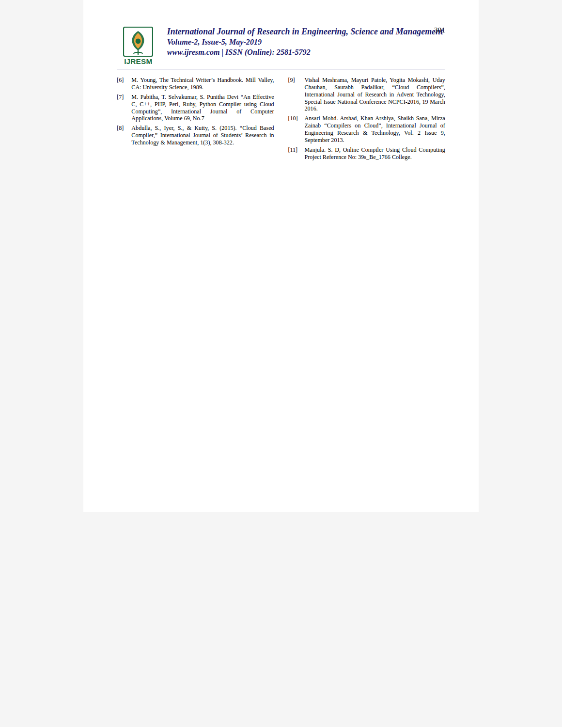301
IJRESM
International Journal of Research in Engineering, Science and Management
Volume-2, Issue-5, May-2019
www.ijresm.com | ISSN (Online): 2581-5792
[6] M. Young, The Technical Writer’s Handbook. Mill Valley, CA: University Science, 1989.
[7] M. Pabitha, T. Selvakumar, S. Punitha Devi “An Effective C, C++, PHP, Perl, Ruby, Python Compiler using Cloud Computing”, International Journal of Computer Applications, Volume 69, No.7
[8] Abdulla, S., Iyer, S., & Kutty, S. (2015). “Cloud Based Compiler,” International Journal of Students’ Research in Technology & Management, 1(3), 308-322.
[9] Vishal Meshrama, Mayuri Patole, Yogita Mokashi, Uday Chauhan, Saurabh Padalikar, “Cloud Compilers”, International Journal of Research in Advent Technology, Special Issue National Conference NCPCI-2016, 19 March 2016.
[10] Ansari Mohd. Arshad, Khan Arshiya, Shaikh Sana, Mirza Zainab “Compilers on Cloud”, International Journal of Engineering Research & Technology, Vol. 2 Issue 9, September 2013.
[11] Manjula. S. D, Online Compiler Using Cloud Computing Project Reference No: 39s_Be_1766 College.